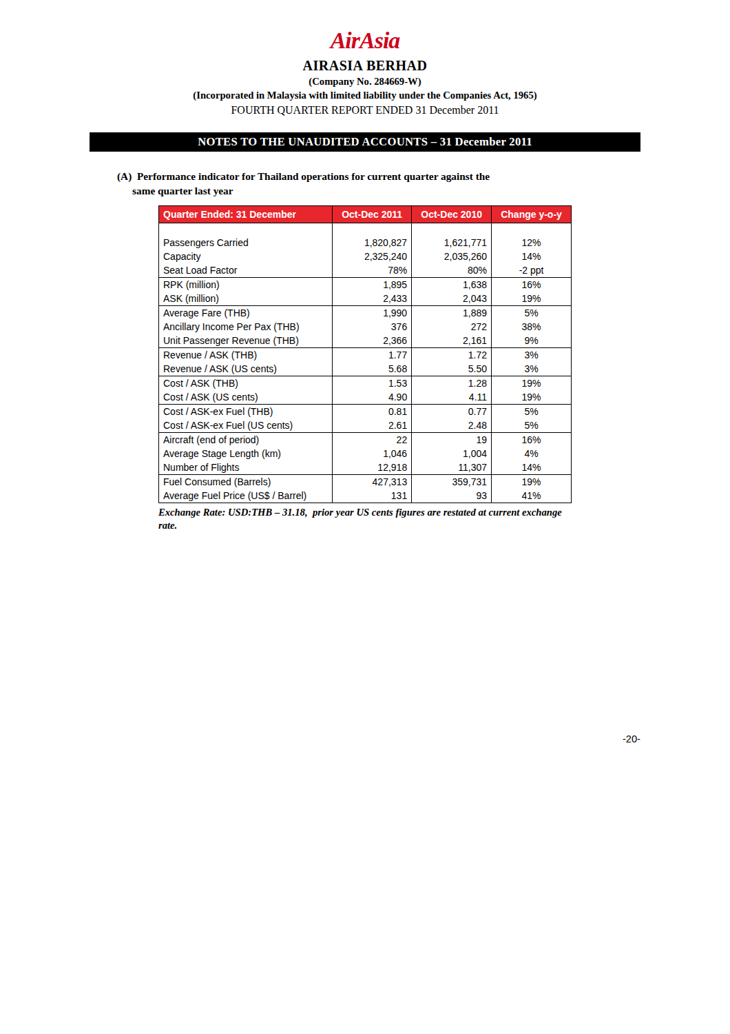Air Asia
AIRASIA BERHAD
(Company No. 284669-W)
(Incorporated in Malaysia with limited liability under the Companies Act, 1965)
FOURTH QUARTER REPORT ENDED 31 December 2011
NOTES TO THE UNAUDITED ACCOUNTS – 31 December 2011
(A) Performance indicator for Thailand operations for current quarter against the same quarter last year
| Quarter Ended: 31 December | Oct-Dec 2011 | Oct-Dec 2010 | Change y-o-y |
| --- | --- | --- | --- |
| Passengers Carried | 1,820,827 | 1,621,771 | 12% |
| Capacity | 2,325,240 | 2,035,260 | 14% |
| Seat Load Factor | 78% | 80% | -2 ppt |
| RPK (million) | 1,895 | 1,638 | 16% |
| ASK (million) | 2,433 | 2,043 | 19% |
| Average Fare (THB) | 1,990 | 1,889 | 5% |
| Ancillary Income Per Pax (THB) | 376 | 272 | 38% |
| Unit Passenger Revenue (THB) | 2,366 | 2,161 | 9% |
| Revenue / ASK (THB) | 1.77 | 1.72 | 3% |
| Revenue / ASK (US cents) | 5.68 | 5.50 | 3% |
| Cost / ASK (THB) | 1.53 | 1.28 | 19% |
| Cost / ASK (US cents) | 4.90 | 4.11 | 19% |
| Cost / ASK-ex Fuel (THB) | 0.81 | 0.77 | 5% |
| Cost / ASK-ex Fuel (US cents) | 2.61 | 2.48 | 5% |
| Aircraft (end of period) | 22 | 19 | 16% |
| Average Stage Length (km) | 1,046 | 1,004 | 4% |
| Number of Flights | 12,918 | 11,307 | 14% |
| Fuel Consumed (Barrels) | 427,313 | 359,731 | 19% |
| Average Fuel Price (US$ / Barrel) | 131 | 93 | 41% |
Exchange Rate: USD:THB – 31.18, prior year US cents figures are restated at current exchange rate.
-20-